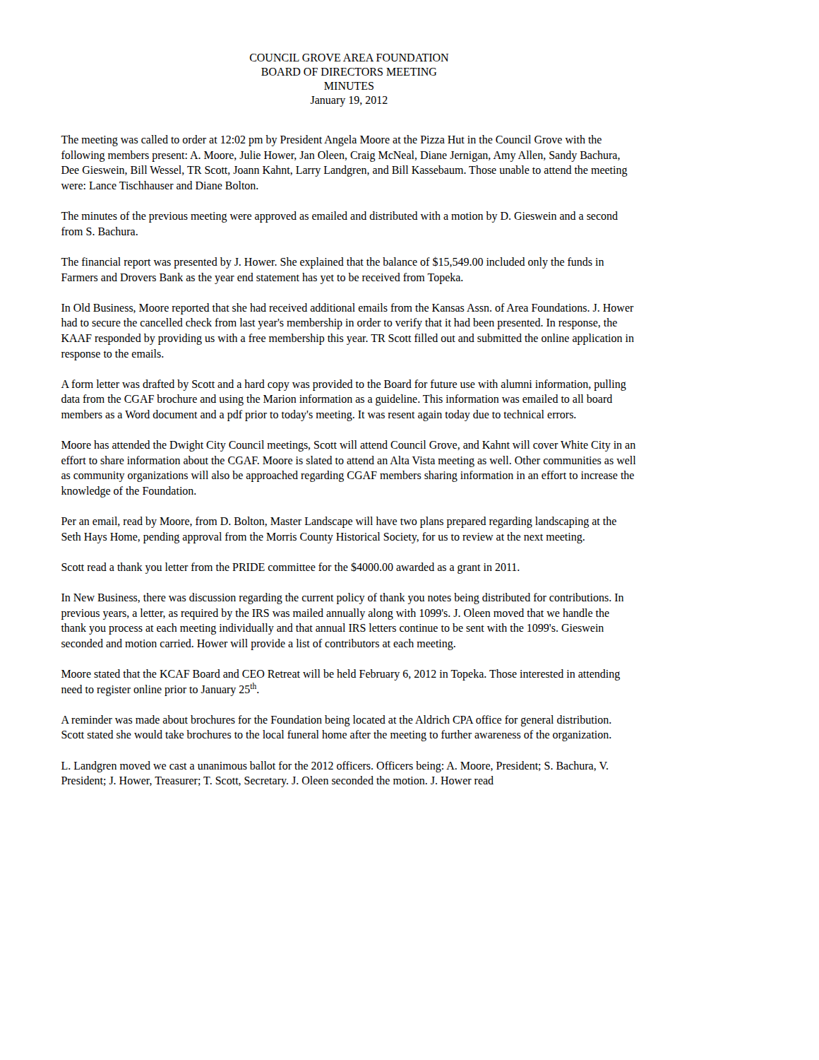COUNCIL GROVE AREA FOUNDATION
BOARD OF DIRECTORS MEETING
MINUTES
January 19, 2012
The meeting was called to order at 12:02 pm by President Angela Moore at the Pizza Hut in the Council Grove with the following members present: A. Moore, Julie Hower, Jan Oleen, Craig McNeal, Diane Jernigan, Amy Allen, Sandy Bachura, Dee Gieswein, Bill Wessel, TR Scott, Joann Kahnt, Larry Landgren, and Bill Kassebaum. Those unable to attend the meeting were: Lance Tischhauser and Diane Bolton.
The minutes of the previous meeting were approved as emailed and distributed with a motion by D. Gieswein and a second from S. Bachura.
The financial report was presented by J. Hower. She explained that the balance of $15,549.00 included only the funds in Farmers and Drovers Bank as the year end statement has yet to be received from Topeka.
In Old Business, Moore reported that she had received additional emails from the Kansas Assn. of Area Foundations. J. Hower had to secure the cancelled check from last year's membership in order to verify that it had been presented. In response, the KAAF responded by providing us with a free membership this year. TR Scott filled out and submitted the online application in response to the emails.
A form letter was drafted by Scott and a hard copy was provided to the Board for future use with alumni information, pulling data from the CGAF brochure and using the Marion information as a guideline. This information was emailed to all board members as a Word document and a pdf prior to today's meeting. It was resent again today due to technical errors.
Moore has attended the Dwight City Council meetings, Scott will attend Council Grove, and Kahnt will cover White City in an effort to share information about the CGAF. Moore is slated to attend an Alta Vista meeting as well. Other communities as well as community organizations will also be approached regarding CGAF members sharing information in an effort to increase the knowledge of the Foundation.
Per an email, read by Moore, from D. Bolton, Master Landscape will have two plans prepared regarding landscaping at the Seth Hays Home, pending approval from the Morris County Historical Society, for us to review at the next meeting.
Scott read a thank you letter from the PRIDE committee for the $4000.00 awarded as a grant in 2011.
In New Business, there was discussion regarding the current policy of thank you notes being distributed for contributions. In previous years, a letter, as required by the IRS was mailed annually along with 1099's. J. Oleen moved that we handle the thank you process at each meeting individually and that annual IRS letters continue to be sent with the 1099's. Gieswein seconded and motion carried. Hower will provide a list of contributors at each meeting.
Moore stated that the KCAF Board and CEO Retreat will be held February 6, 2012 in Topeka. Those interested in attending need to register online prior to January 25th.
A reminder was made about brochures for the Foundation being located at the Aldrich CPA office for general distribution. Scott stated she would take brochures to the local funeral home after the meeting to further awareness of the organization.
L. Landgren moved we cast a unanimous ballot for the 2012 officers. Officers being: A. Moore, President; S. Bachura, V. President; J. Hower, Treasurer; T. Scott, Secretary. J. Oleen seconded the motion. J. Hower read